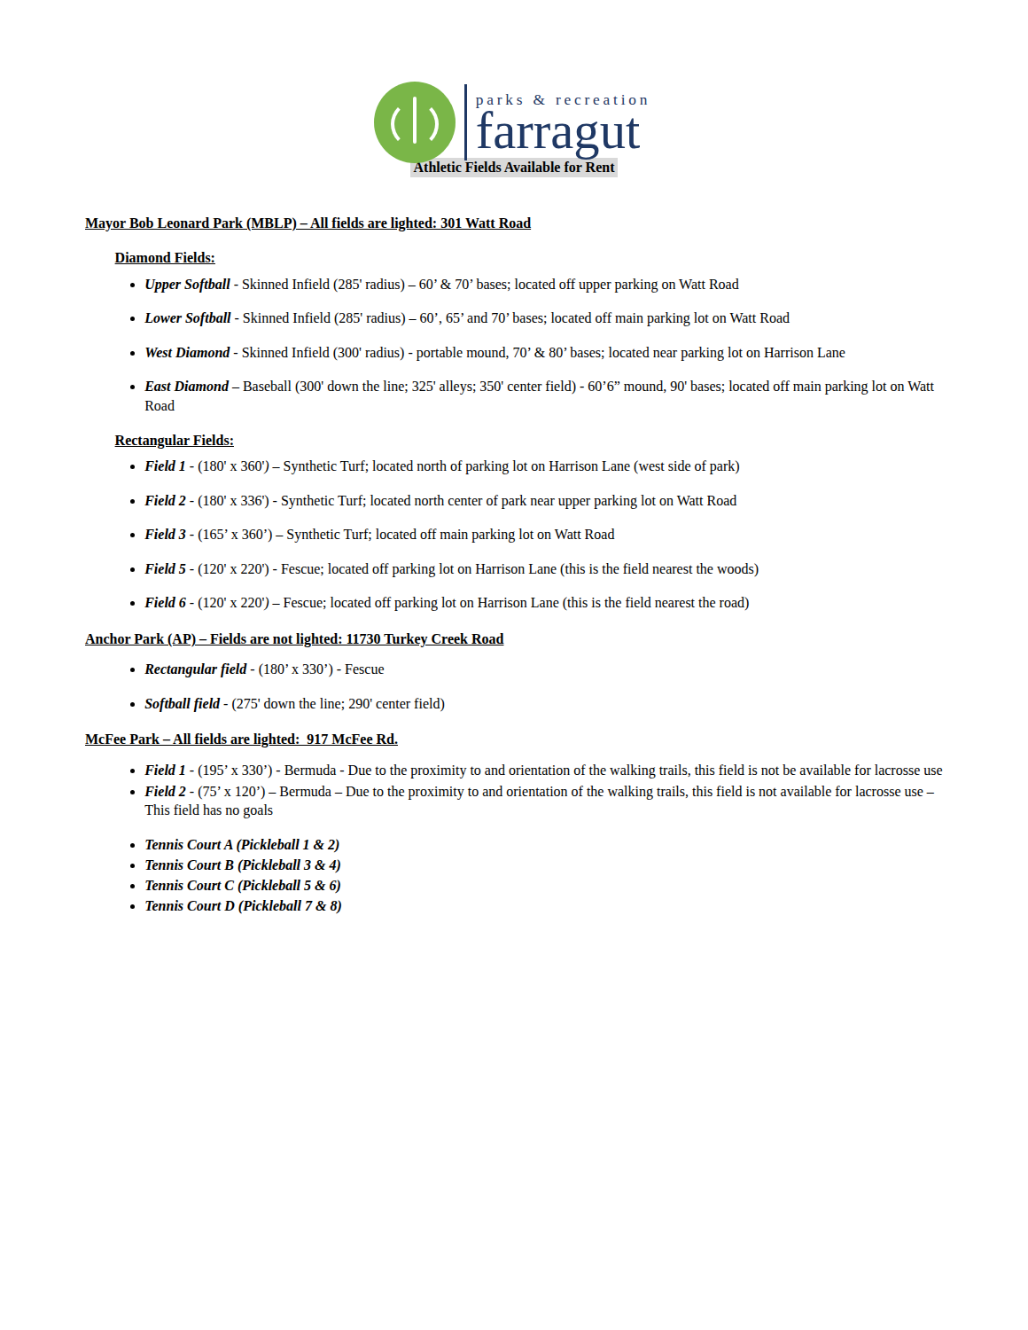parks & recreation farragut
Athletic Fields Available for Rent
Mayor Bob Leonard Park (MBLP) – All fields are lighted: 301 Watt Road
Diamond Fields:
Upper Softball - Skinned Infield (285' radius) – 60’ & 70’ bases; located off upper parking on Watt Road
Lower Softball - Skinned Infield (285' radius) – 60’, 65’ and 70’ bases; located off main parking lot on Watt Road
West Diamond - Skinned Infield (300' radius) - portable mound, 70’ & 80’ bases; located near parking lot on Harrison Lane
East Diamond – Baseball (300' down the line; 325' alleys; 350' center field) - 60’6” mound, 90' bases; located off main parking lot on Watt Road
Rectangular Fields:
Field 1 - (180' x 360') – Synthetic Turf; located north of parking lot on Harrison Lane (west side of park)
Field 2 - (180' x 336') - Synthetic Turf; located north center of park near upper parking lot on Watt Road
Field 3 - (165’ x 360’) – Synthetic Turf; located off main parking lot on Watt Road
Field 5 - (120' x 220') - Fescue; located off parking lot on Harrison Lane (this is the field nearest the woods)
Field 6 - (120' x 220') – Fescue; located off parking lot on Harrison Lane (this is the field nearest the road)
Anchor Park (AP) – Fields are not lighted: 11730 Turkey Creek Road
Rectangular field - (180’ x 330’) - Fescue
Softball field - (275' down the line; 290' center field)
McFee Park – All fields are lighted: 917 McFee Rd.
Field 1 - (195’ x 330’) - Bermuda - Due to the proximity to and orientation of the walking trails, this field is not be available for lacrosse use
Field 2 - (75’ x 120’) – Bermuda – Due to the proximity to and orientation of the walking trails, this field is not available for lacrosse use – This field has no goals
Tennis Court A (Pickleball 1 & 2)
Tennis Court B (Pickleball 3 & 4)
Tennis Court C (Pickleball 5 & 6)
Tennis Court D (Pickleball 7 & 8)